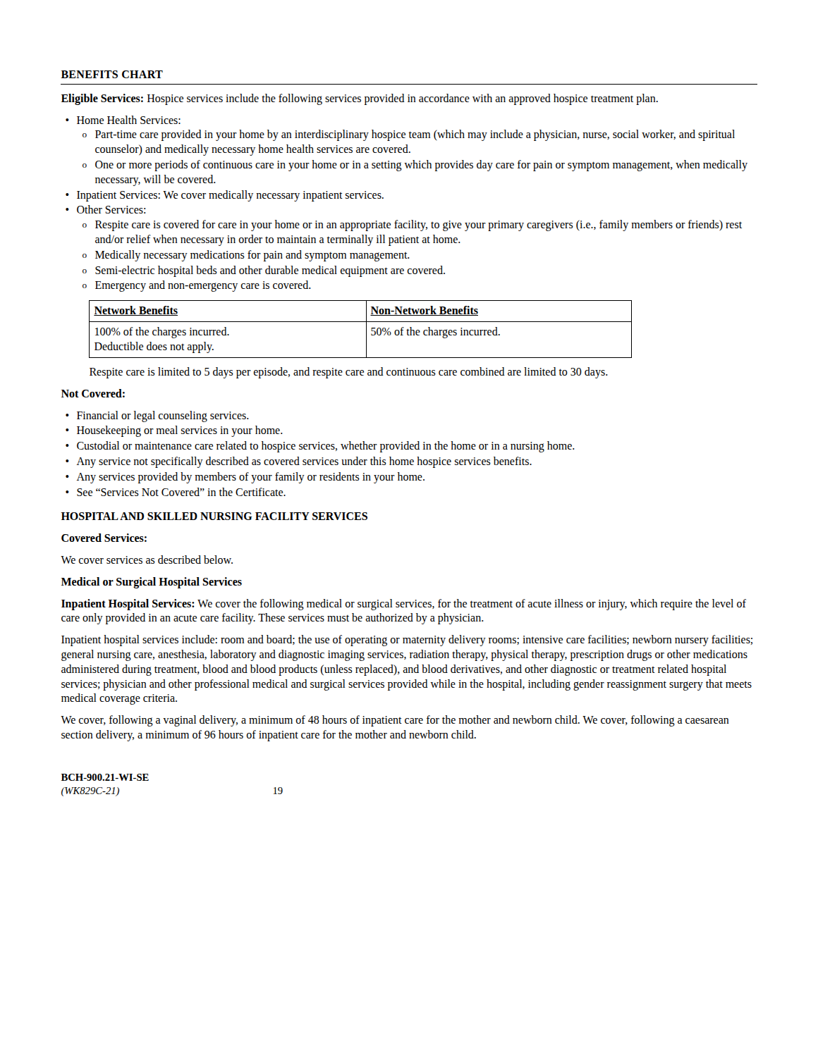BENEFITS CHART
Eligible Services: Hospice services include the following services provided in accordance with an approved hospice treatment plan.
Home Health Services:
Part-time care provided in your home by an interdisciplinary hospice team (which may include a physician, nurse, social worker, and spiritual counselor) and medically necessary home health services are covered.
One or more periods of continuous care in your home or in a setting which provides day care for pain or symptom management, when medically necessary, will be covered.
Inpatient Services: We cover medically necessary inpatient services.
Other Services:
Respite care is covered for care in your home or in an appropriate facility, to give your primary caregivers (i.e., family members or friends) rest and/or relief when necessary in order to maintain a terminally ill patient at home.
Medically necessary medications for pain and symptom management.
Semi-electric hospital beds and other durable medical equipment are covered.
Emergency and non-emergency care is covered.
| Network Benefits | Non-Network Benefits |
| --- | --- |
| 100% of the charges incurred. Deductible does not apply. | 50% of the charges incurred. |
Respite care is limited to 5 days per episode, and respite care and continuous care combined are limited to 30 days.
Not Covered:
Financial or legal counseling services.
Housekeeping or meal services in your home.
Custodial or maintenance care related to hospice services, whether provided in the home or in a nursing home.
Any service not specifically described as covered services under this home hospice services benefits.
Any services provided by members of your family or residents in your home.
See “Services Not Covered” in the Certificate.
HOSPITAL AND SKILLED NURSING FACILITY SERVICES
Covered Services:
We cover services as described below.
Medical or Surgical Hospital Services
Inpatient Hospital Services: We cover the following medical or surgical services, for the treatment of acute illness or injury, which require the level of care only provided in an acute care facility. These services must be authorized by a physician.
Inpatient hospital services include: room and board; the use of operating or maternity delivery rooms; intensive care facilities; newborn nursery facilities; general nursing care, anesthesia, laboratory and diagnostic imaging services, radiation therapy, physical therapy, prescription drugs or other medications administered during treatment, blood and blood products (unless replaced), and blood derivatives, and other diagnostic or treatment related hospital services; physician and other professional medical and surgical services provided while in the hospital, including gender reassignment surgery that meets medical coverage criteria.
We cover, following a vaginal delivery, a minimum of 48 hours of inpatient care for the mother and newborn child. We cover, following a caesarean section delivery, a minimum of 96 hours of inpatient care for the mother and newborn child.
BCH-900.21-WI-SE
(WK829C-21)19